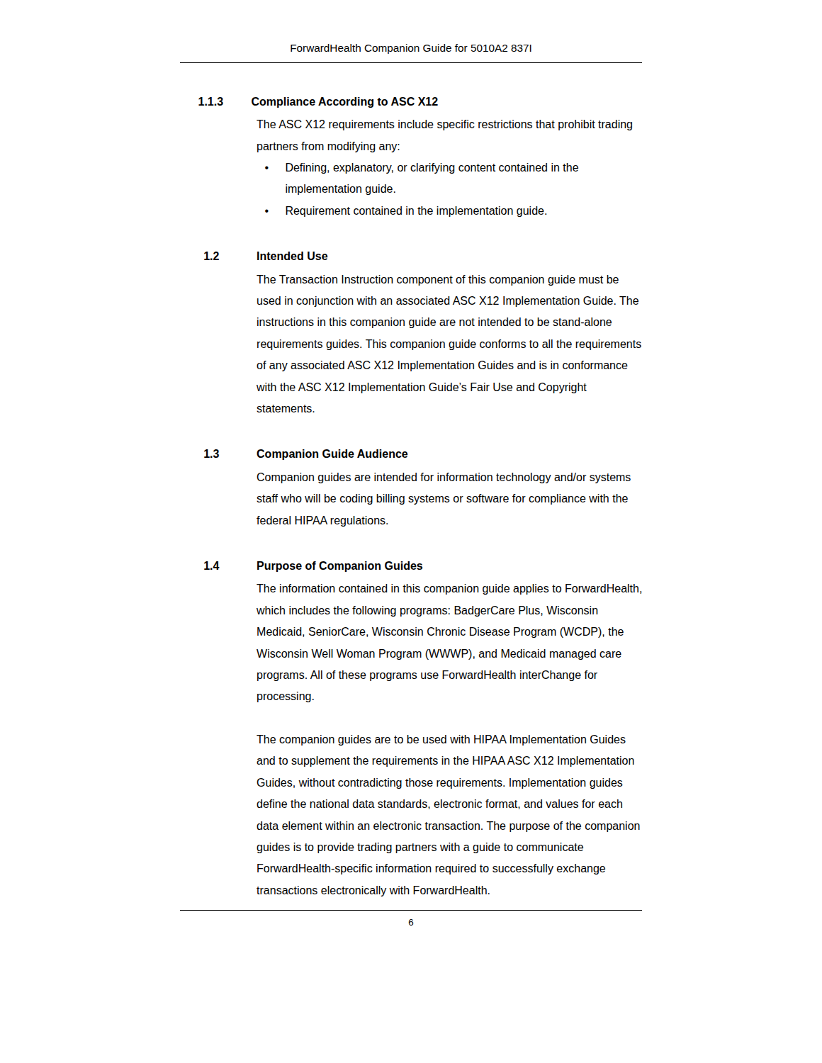ForwardHealth Companion Guide for 5010A2 837I
1.1.3 Compliance According to ASC X12
The ASC X12 requirements include specific restrictions that prohibit trading partners from modifying any:
Defining, explanatory, or clarifying content contained in the implementation guide.
Requirement contained in the implementation guide.
1.2 Intended Use
The Transaction Instruction component of this companion guide must be used in conjunction with an associated ASC X12 Implementation Guide. The instructions in this companion guide are not intended to be stand-alone requirements guides. This companion guide conforms to all the requirements of any associated ASC X12 Implementation Guides and is in conformance with the ASC X12 Implementation Guide’s Fair Use and Copyright statements.
1.3 Companion Guide Audience
Companion guides are intended for information technology and/or systems staff who will be coding billing systems or software for compliance with the federal HIPAA regulations.
1.4 Purpose of Companion Guides
The information contained in this companion guide applies to ForwardHealth, which includes the following programs: BadgerCare Plus, Wisconsin Medicaid, SeniorCare, Wisconsin Chronic Disease Program (WCDP), the Wisconsin Well Woman Program (WWWP), and Medicaid managed care programs. All of these programs use ForwardHealth interChange for processing.
The companion guides are to be used with HIPAA Implementation Guides and to supplement the requirements in the HIPAA ASC X12 Implementation Guides, without contradicting those requirements. Implementation guides define the national data standards, electronic format, and values for each data element within an electronic transaction. The purpose of the companion guides is to provide trading partners with a guide to communicate ForwardHealth-specific information required to successfully exchange transactions electronically with ForwardHealth.
6